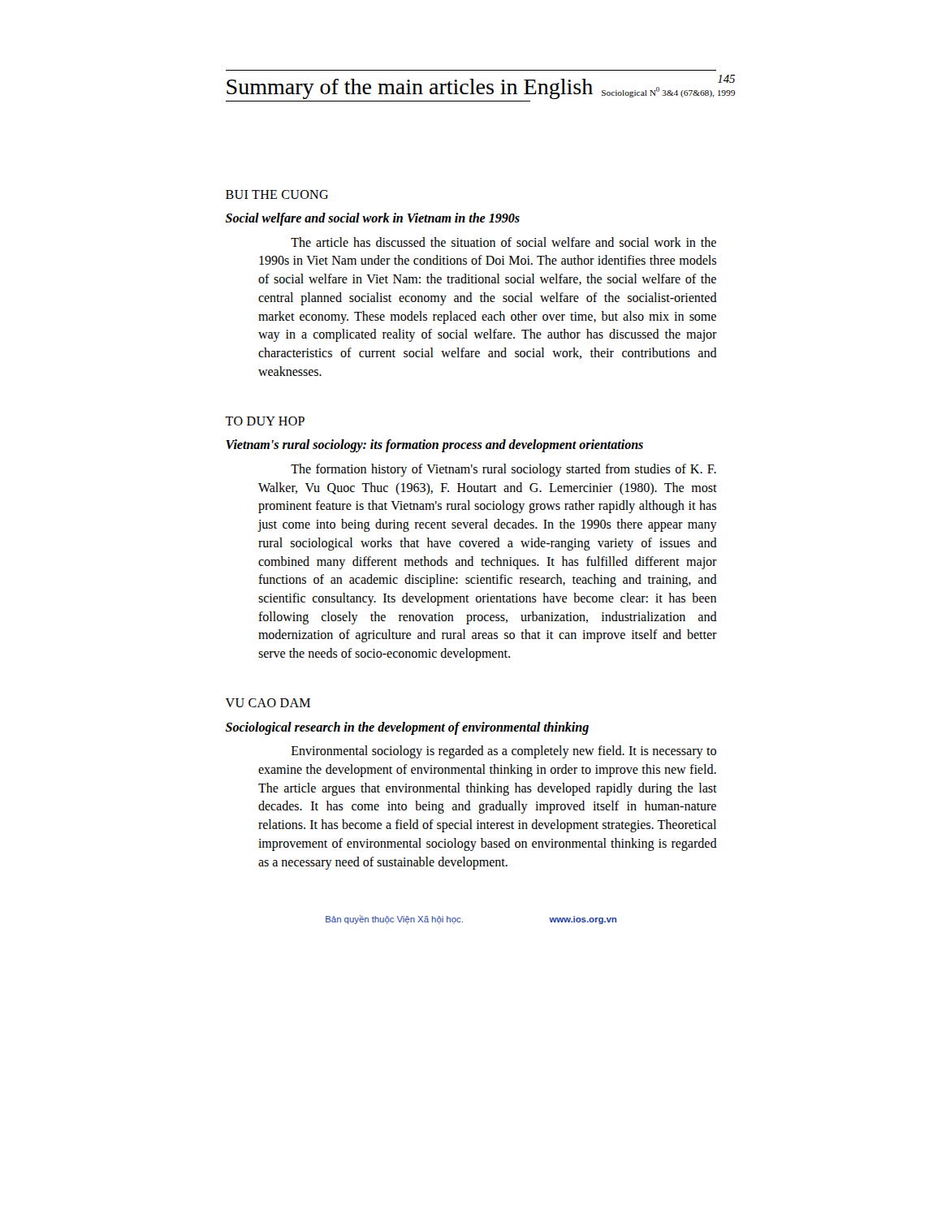Summary of the main articles in English
145
Sociological N0 3&4 (67&68), 1999
BUI THE CUONG
Social welfare and social work in Vietnam in the 1990s
The article has discussed the situation of social welfare and social work in the 1990s in Viet Nam under the conditions of Doi Moi. The author identifies three models of social welfare in Viet Nam: the traditional social welfare, the social welfare of the central planned socialist economy and the social welfare of the socialist-oriented market economy. These models replaced each other over time, but also mix in some way in a complicated reality of social welfare. The author has discussed the major characteristics of current social welfare and social work, their contributions and weaknesses.
TO DUY HOP
Vietnam's rural sociology: its formation process and development orientations
The formation history of Vietnam's rural sociology started from studies of K. F. Walker, Vu Quoc Thuc (1963), F. Houtart and G. Lemercinier (1980). The most prominent feature is that Vietnam's rural sociology grows rather rapidly although it has just come into being during recent several decades. In the 1990s there appear many rural sociological works that have covered a wide-ranging variety of issues and combined many different methods and techniques. It has fulfilled different major functions of an academic discipline: scientific research, teaching and training, and scientific consultancy. Its development orientations have become clear: it has been following closely the renovation process, urbanization, industrialization and modernization of agriculture and rural areas so that it can improve itself and better serve the needs of socio-economic development.
VU CAO DAM
Sociological research in the development of environmental thinking
Environmental sociology is regarded as a completely new field. It is necessary to examine the development of environmental thinking in order to improve this new field. The article argues that environmental thinking has developed rapidly during the last decades. It has come into being and gradually improved itself in human-nature relations. It has become a field of special interest in development strategies. Theoretical improvement of environmental sociology based on environmental thinking is regarded as a necessary need of sustainable development.
Bản quyền thuộc Viện Xã hội học.www.ios.org.vn